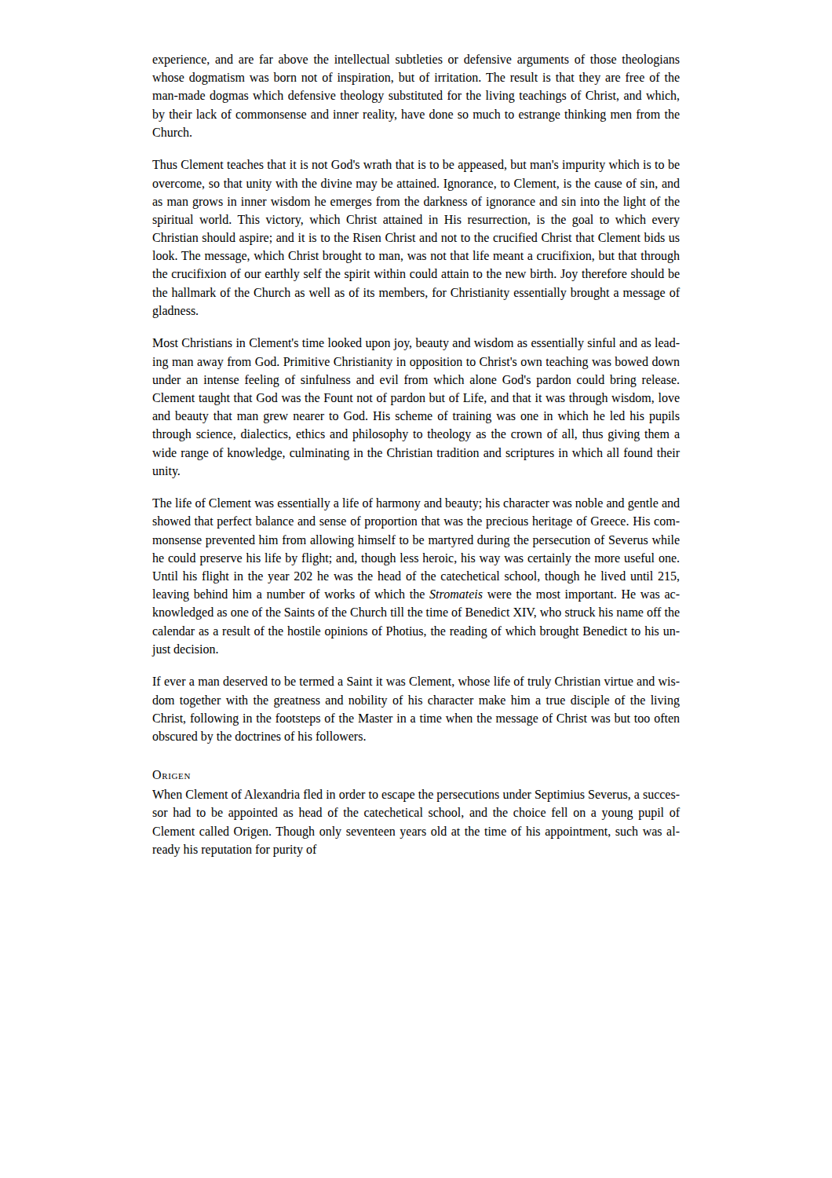experience, and are far above the intellectual subtleties or defensive arguments of those theologians whose dogmatism was born not of inspiration, but of irritation. The result is that they are free of the man-made dogmas which defensive theology substituted for the living teachings of Christ, and which, by their lack of commonsense and inner reality, have done so much to estrange thinking men from the Church.
Thus Clement teaches that it is not God's wrath that is to be appeased, but man's impurity which is to be overcome, so that unity with the divine may be attained. Ignorance, to Clement, is the cause of sin, and as man grows in inner wisdom he emerges from the darkness of ignorance and sin into the light of the spiritual world. This victory, which Christ attained in His resurrection, is the goal to which every Christian should aspire; and it is to the Risen Christ and not to the crucified Christ that Clement bids us look. The message, which Christ brought to man, was not that life meant a crucifixion, but that through the crucifixion of our earthly self the spirit within could attain to the new birth. Joy therefore should be the hallmark of the Church as well as of its members, for Christianity essentially brought a message of gladness.
Most Christians in Clement's time looked upon joy, beauty and wisdom as essentially sinful and as leading man away from God. Primitive Christianity in opposition to Christ's own teaching was bowed down under an intense feeling of sinfulness and evil from which alone God's pardon could bring release. Clement taught that God was the Fount not of pardon but of Life, and that it was through wisdom, love and beauty that man grew nearer to God. His scheme of training was one in which he led his pupils through science, dialectics, ethics and philosophy to theology as the crown of all, thus giving them a wide range of knowledge, culminating in the Christian tradition and scriptures in which all found their unity.
The life of Clement was essentially a life of harmony and beauty; his character was noble and gentle and showed that perfect balance and sense of proportion that was the precious heritage of Greece. His commonsense prevented him from allowing himself to be martyred during the persecution of Severus while he could preserve his life by flight; and, though less heroic, his way was certainly the more useful one. Until his flight in the year 202 he was the head of the catechetical school, though he lived until 215, leaving behind him a number of works of which the Stromateis were the most important. He was acknowledged as one of the Saints of the Church till the time of Benedict XIV, who struck his name off the calendar as a result of the hostile opinions of Photius, the reading of which brought Benedict to his unjust decision.
If ever a man deserved to be termed a Saint it was Clement, whose life of truly Christian virtue and wisdom together with the greatness and nobility of his character make him a true disciple of the living Christ, following in the footsteps of the Master in a time when the message of Christ was but too often obscured by the doctrines of his followers.
Origen
When Clement of Alexandria fled in order to escape the persecutions under Septimius Severus, a successor had to be appointed as head of the catechetical school, and the choice fell on a young pupil of Clement called Origen. Though only seventeen years old at the time of his appointment, such was already his reputation for purity of